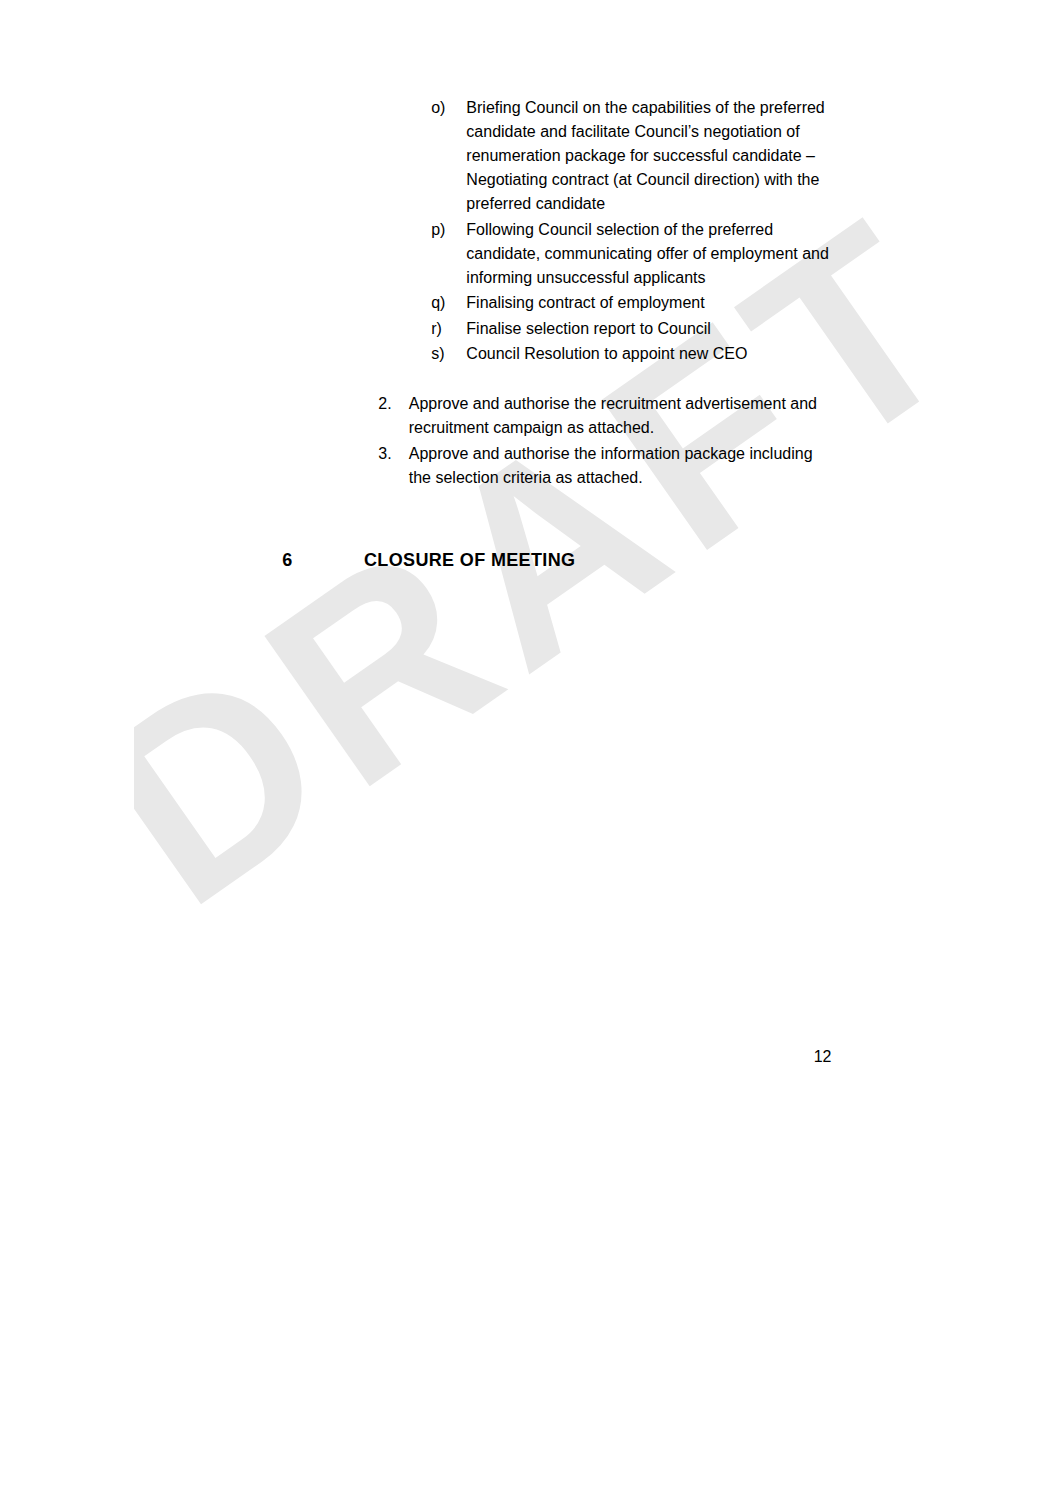DRAFT
o) Briefing Council on the capabilities of the preferred candidate and facilitate Council’s negotiation of renumeration package for successful candidate – Negotiating contract (at Council direction) with the preferred candidate
p) Following Council selection of the preferred candidate, communicating offer of employment and informing unsuccessful applicants
q) Finalising contract of employment
r) Finalise selection report to Council
s) Council Resolution to appoint new CEO
2. Approve and authorise the recruitment advertisement and recruitment campaign as attached.
3. Approve and authorise the information package including the selection criteria as attached.
6 CLOSURE OF MEETING
12